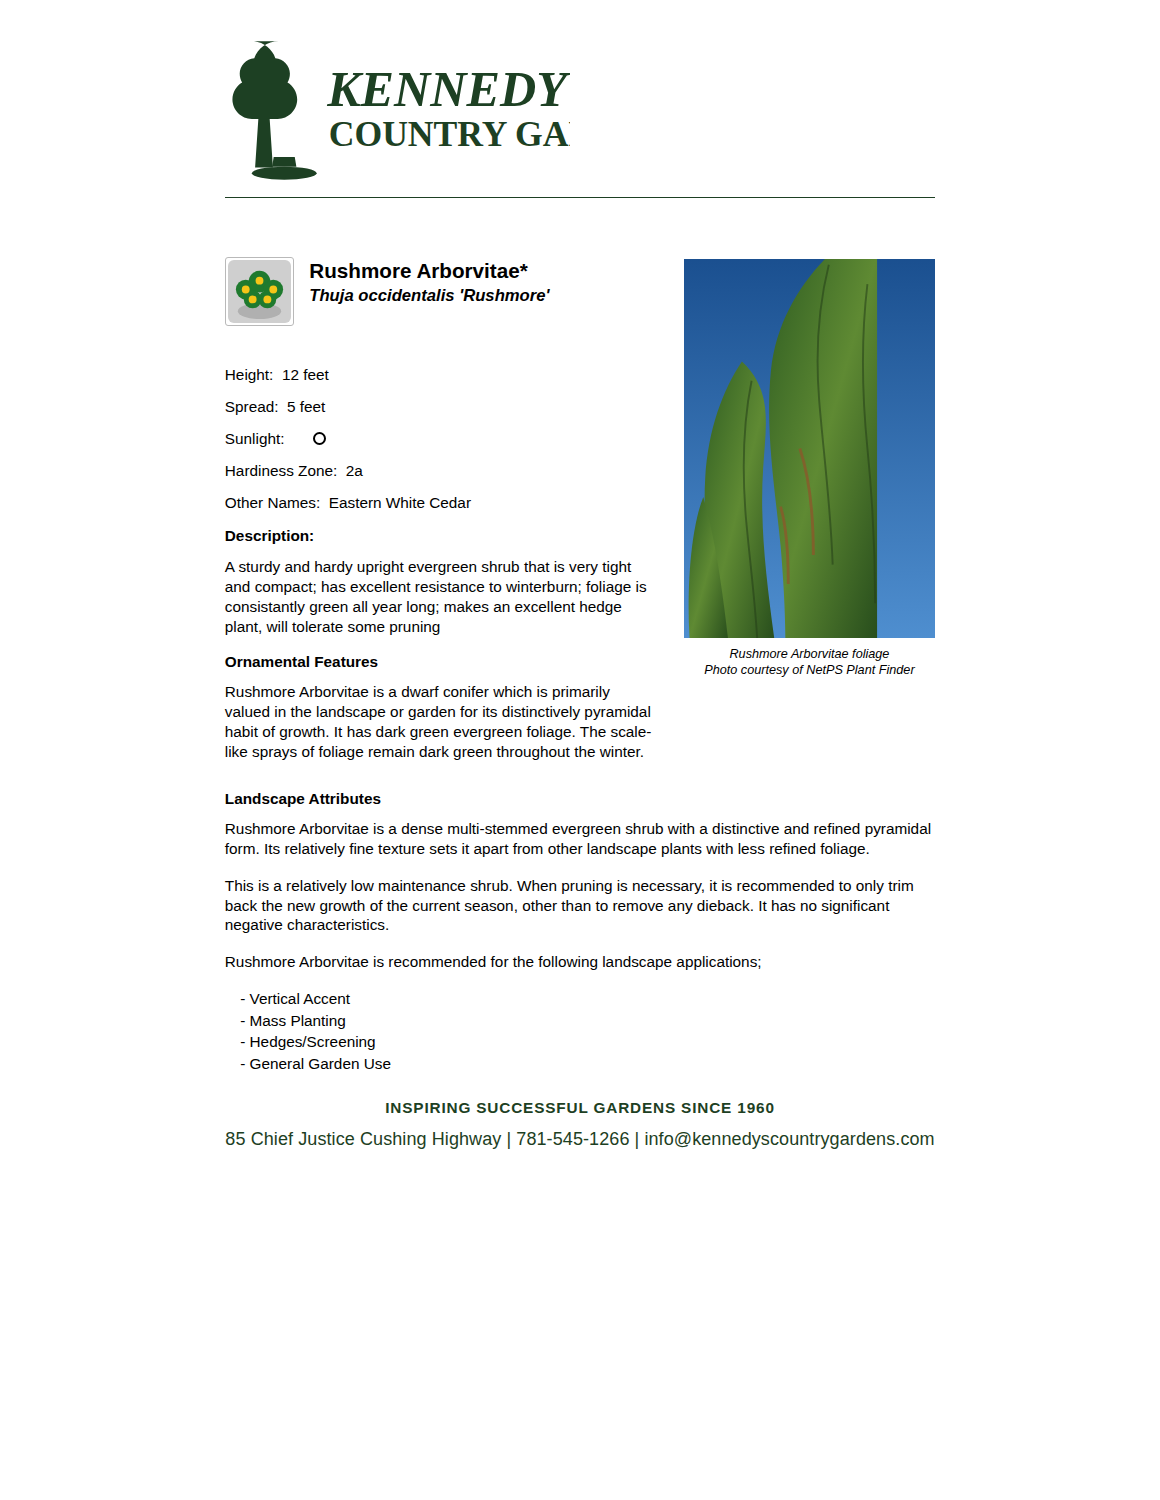Rushmore Arborvitae*
Thuja occidentalis 'Rushmore'
Height: 12 feet
Spread: 5 feet
Sunlight:
Hardiness Zone: 2a
Other Names: Eastern White Cedar
Description:
A sturdy and hardy upright evergreen shrub that is very tight and compact; has excellent resistance to winterburn; foliage is consistantly green all year long; makes an excellent hedge plant, will tolerate some pruning
Ornamental Features
Rushmore Arborvitae is a dwarf conifer which is primarily valued in the landscape or garden for its distinctively pyramidal habit of growth. It has dark green evergreen foliage. The scale-like sprays of foliage remain dark green throughout the winter.
Rushmore Arborvitae foliage
Photo courtesy of NetPS Plant Finder
Landscape Attributes
Rushmore Arborvitae is a dense multi-stemmed evergreen shrub with a distinctive and refined pyramidal form. Its relatively fine texture sets it apart from other landscape plants with less refined foliage.
This is a relatively low maintenance shrub. When pruning is necessary, it is recommended to only trim back the new growth of the current season, other than to remove any dieback. It has no significant negative characteristics.
Rushmore Arborvitae is recommended for the following landscape applications;
Vertical Accent
Mass Planting
Hedges/Screening
General Garden Use
INSPIRING SUCCESSFUL GARDENS SINCE 1960
85 Chief Justice Cushing Highway | 781-545-1266 | info@kennedyscountrygardens.com